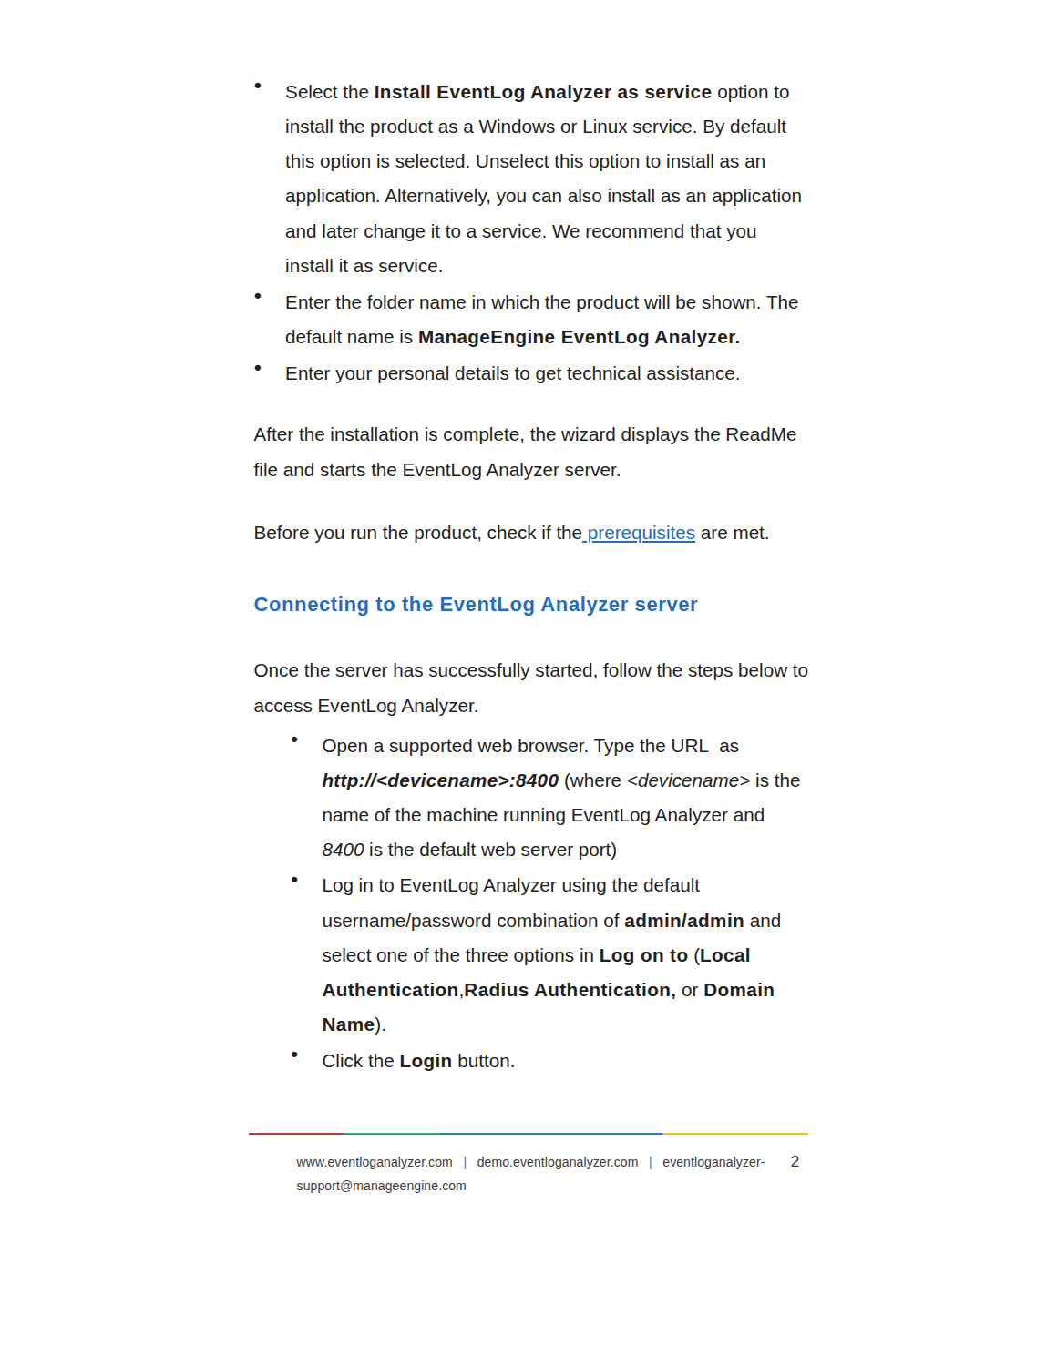Select the Install EventLog Analyzer as service option to install the product as a Windows or Linux service. By default this option is selected. Unselect this option to install as an application. Alternatively, you can also install as an application and later change it to a service. We recommend that you install it as service.
Enter the folder name in which the product will be shown. The default name is ManageEngine EventLog Analyzer.
Enter your personal details to get technical assistance.
After the installation is complete, the wizard displays the ReadMe file and starts the EventLog Analyzer server.
Before you run the product, check if the prerequisites are met.
Connecting to the EventLog Analyzer server
Once the server has successfully started, follow the steps below to access EventLog Analyzer.
Open a supported web browser. Type the URL as http://<devicename>:8400 (where <devicename> is the name of the machine running EventLog Analyzer and 8400 is the default web server port)
Log in to EventLog Analyzer using the default username/password combination of admin/admin and select one of the three options in Log on to (Local Authentication,Radius Authentication, or Domain Name).
Click the Login button.
www.eventloganalyzer.com|demo.eventloganalyzer.com|eventloganalyzer-support@manageengine.com
2